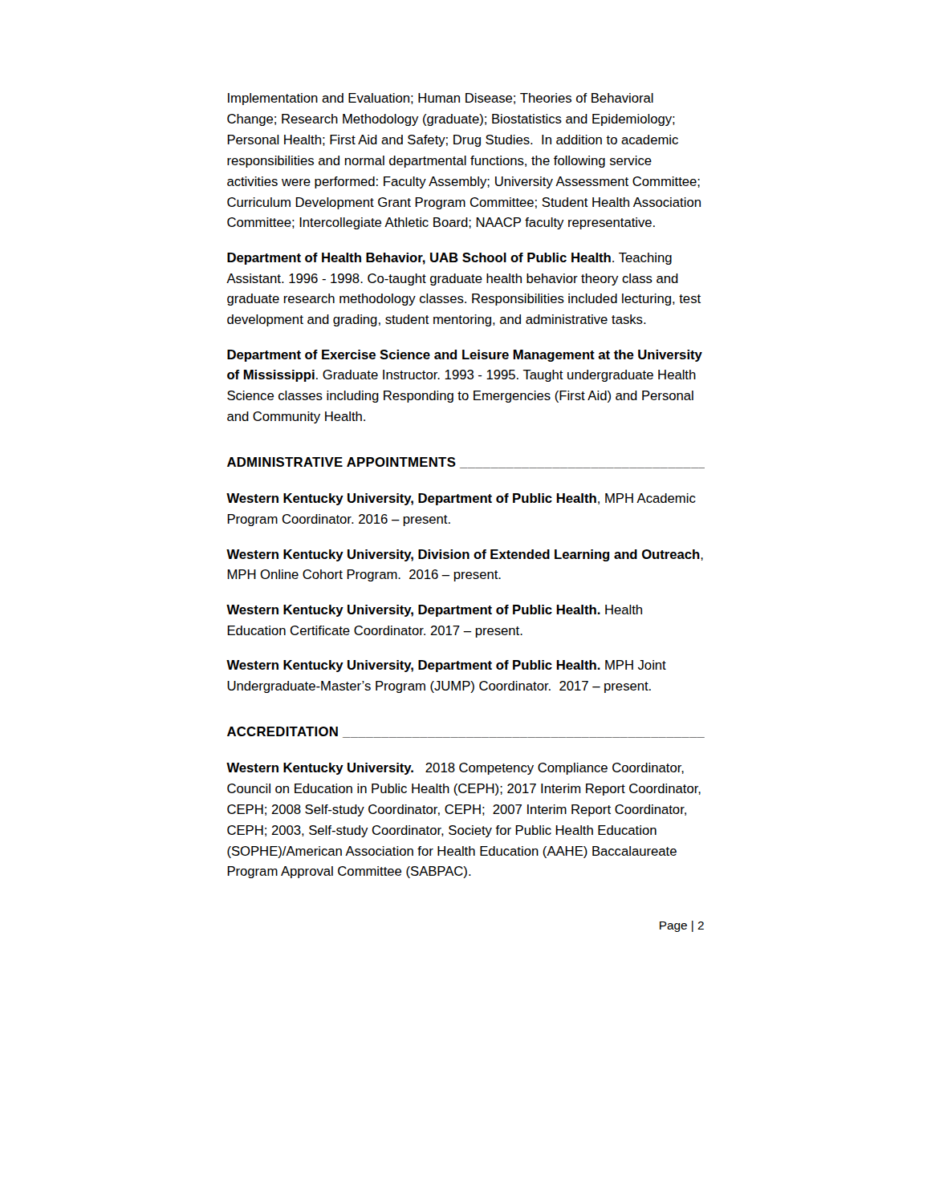Implementation and Evaluation; Human Disease; Theories of Behavioral Change; Research Methodology (graduate); Biostatistics and Epidemiology; Personal Health; First Aid and Safety; Drug Studies. In addition to academic responsibilities and normal departmental functions, the following service activities were performed: Faculty Assembly; University Assessment Committee; Curriculum Development Grant Program Committee; Student Health Association Committee; Intercollegiate Athletic Board; NAACP faculty representative.
Department of Health Behavior, UAB School of Public Health. Teaching Assistant. 1996 - 1998. Co-taught graduate health behavior theory class and graduate research methodology classes. Responsibilities included lecturing, test development and grading, student mentoring, and administrative tasks.
Department of Exercise Science and Leisure Management at the University of Mississippi. Graduate Instructor. 1993 - 1995. Taught undergraduate Health Science classes including Responding to Emergencies (First Aid) and Personal and Community Health.
ADMINISTRATIVE APPOINTMENTS ______________________________________
Western Kentucky University, Department of Public Health, MPH Academic Program Coordinator. 2016 – present.
Western Kentucky University, Division of Extended Learning and Outreach, MPH Online Cohort Program. 2016 – present.
Western Kentucky University, Department of Public Health. Health Education Certificate Coordinator. 2017 – present.
Western Kentucky University, Department of Public Health. MPH Joint Undergraduate-Master’s Program (JUMP) Coordinator. 2017 – present.
ACCREDITATION ___________________________________________________
Western Kentucky University. 2018 Competency Compliance Coordinator, Council on Education in Public Health (CEPH); 2017 Interim Report Coordinator, CEPH; 2008 Self-study Coordinator, CEPH; 2007 Interim Report Coordinator, CEPH; 2003, Self-study Coordinator, Society for Public Health Education (SOPHE)/American Association for Health Education (AAHE) Baccalaureate Program Approval Committee (SABPAC).
Page | 2